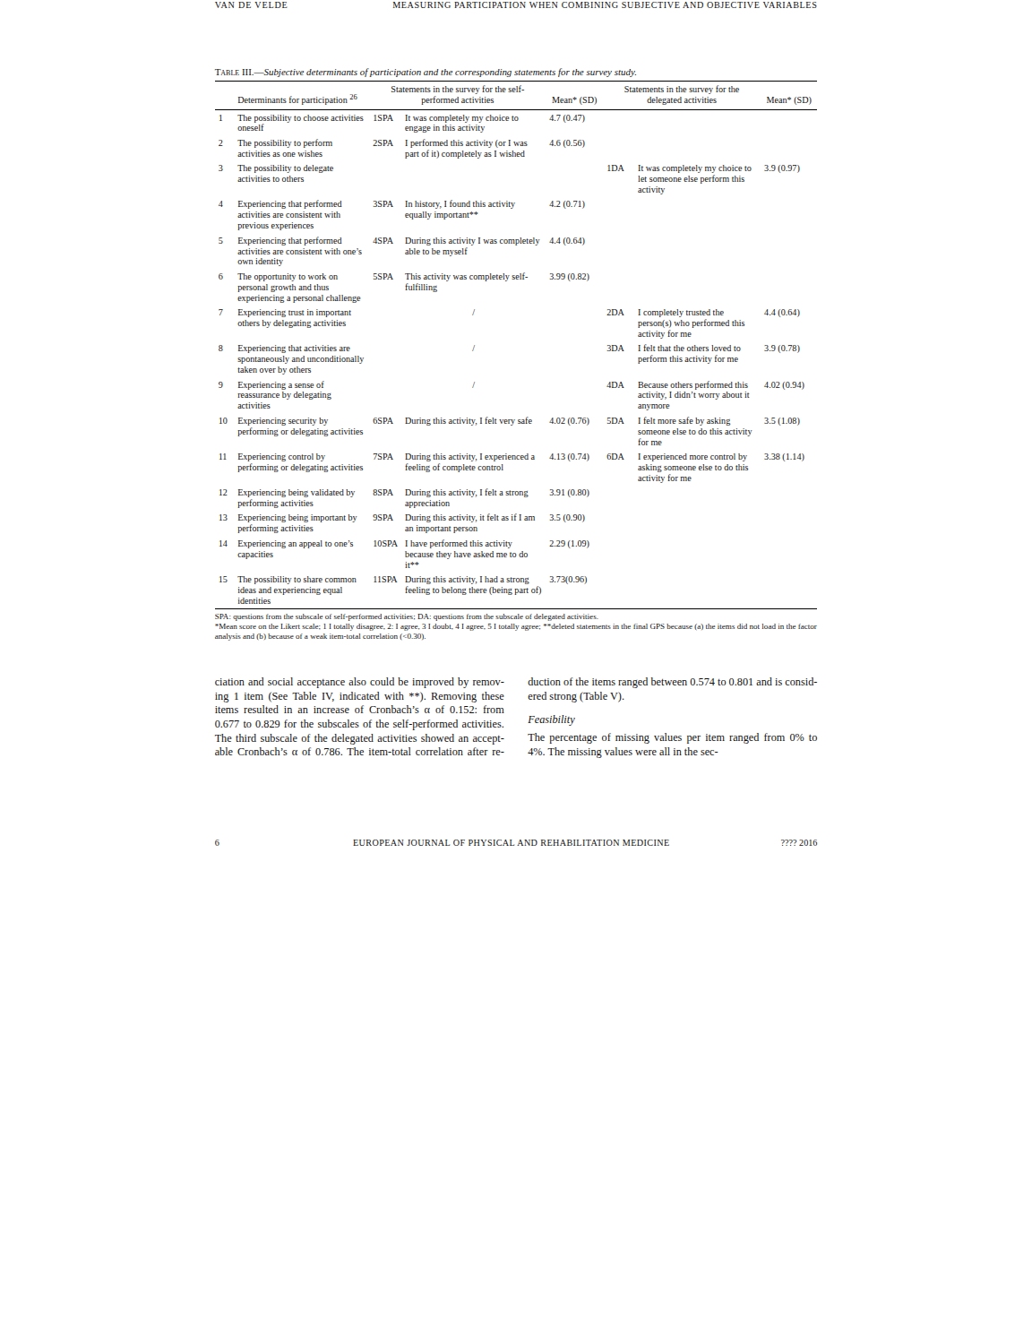Van de Velde
Measuring participation when combining subjective and objective variables
Table III.—Subjective determinants of participation and the corresponding statements for the survey study.
| | Determinants for participation 26 | Statements in the survey for the self- performed activities | Mean* (SD) | Statements in the survey for the delegated activities | Mean* (SD) |
| --- | --- | --- | --- | --- | --- |
| 1 | The possibility to choose activities oneself | 1SPA | It was completely my choice to engage in this activity | 4.7 (0.47) | | | |
| 2 | The possibility to perform activities as one wishes | 2SPA | I performed this activity (or I was part of it) completely as I wished | 4.6 (0.56) | | | |
| 3 | The possibility to delegate activities to others | | | | 1DA | It was completely my choice to let someone else perform this activity | 3.9 (0.97) |
| 4 | Experiencing that performed activities are consistent with previous experiences | 3SPA | In history, I found this activity equally important** | 4.2 (0.71) | | | |
| 5 | Experiencing that performed activities are consistent with one’s own identity | 4SPA | During this activity I was completely able to be myself | 4.4 (0.64) | | | |
| 6 | The opportunity to work on personal growth and thus experiencing a personal challenge | 5SPA | This activity was completely self-fulfilling | 3.99 (0.82) | | | |
| 7 | Experiencing trust in important others by delegating activities | | / | | 2DA | I completely trusted the person(s) who performed this activity for me | 4.4 (0.64) |
| 8 | Experiencing that activities are spontaneously and unconditionally taken over by others | | / | | 3DA | I felt that the others loved to perform this activity for me | 3.9 (0.78) |
| 9 | Experiencing a sense of reassurance by delegating activities | | / | | 4DA | Because others performed this activity, I didn’t worry about it anymore | 4.02 (0.94) |
| 10 | Experiencing security by performing or delegating activities | 6SPA | During this activity, I felt very safe | 4.02 (0.76) | 5DA | I felt more safe by asking someone else to do this activity for me | 3.5 (1.08) |
| 11 | Experiencing control by performing or delegating activities | 7SPA | During this activity, I experienced a feeling of complete control | 4.13 (0.74) | 6DA | I experienced more control by asking someone else to do this activity for me | 3.38 (1.14) |
| 12 | Experiencing being validated by performing activities | 8SPA | During this activity, I felt a strong appreciation | 3.91 (0.80) | | | |
| 13 | Experiencing being important by performing activities | 9SPA | During this activity, it felt as if I am an important person | 3.5 (0.90) | | | |
| 14 | Experiencing an appeal to one’s capacities | 10SPA | I have performed this activity because they have asked me to do it** | 2.29 (1.09) | | | |
| 15 | The possibility to share common ideas and experiencing equal identities | 11SPA | During this activity, I had a strong feeling to belong there (being part of) | 3.73(0.96) | | | |
SPA: questions from the subscale of self-performed activities; DA: questions from the subscale of delegated activities.
*Mean score on the Likert scale; 1 I totally disagree, 2: I agree, 3 I doubt, 4 I agree, 5 I totally agree; **deleted statements in the final GPS because (a) the items did not load in the factor analysis and (b) because of a weak item-total correlation (<0.30).
ciation and social acceptance also could be improved by removing 1 item (See Table IV, indicated with **). Removing these items resulted in an increase of Cronbach’s α of 0.152: from 0.677 to 0.829 for the subscales of the self-performed activities. The third subscale of the delegated activities showed an acceptable Cronbach’s α of 0.786. The item-total correlation after reduction of the items ranged between 0.574 to 0.801 and is considered strong (Table V).
Feasibility
The percentage of missing values per item ranged from 0% to 4%. The missing values were all in the sec-
6
European Journal of Physical and Rehabilitation Medicine
???? 2016